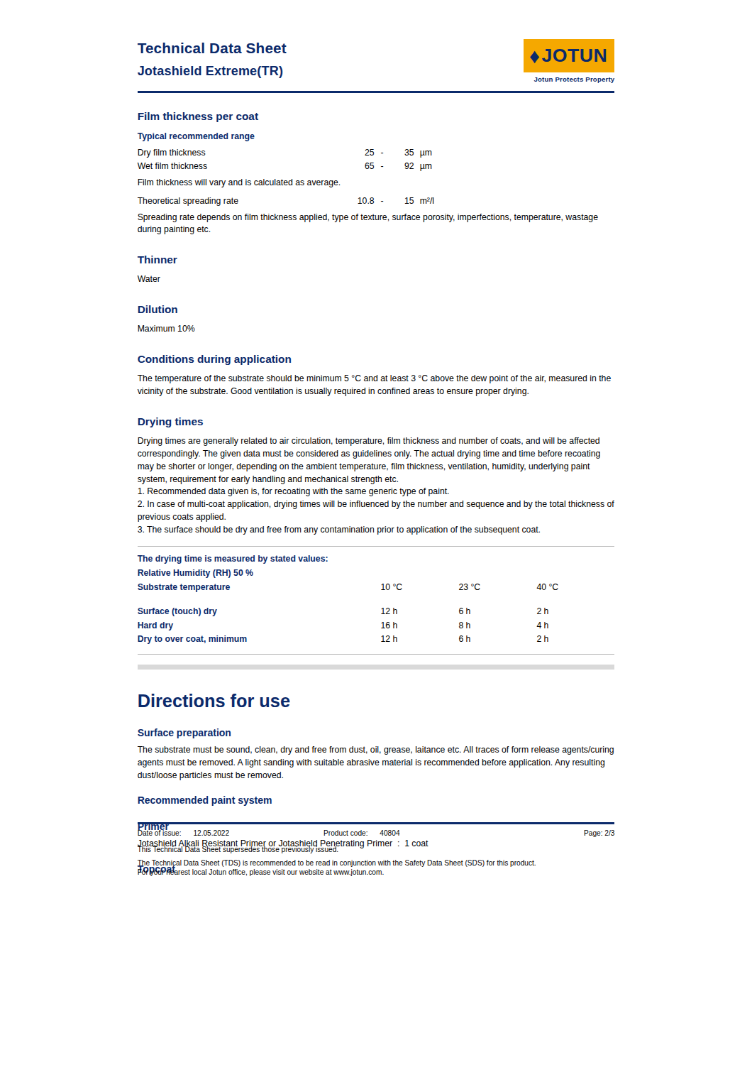Technical Data Sheet
Jotashield Extreme(TR)
♦JOTUN
Jotun Protects Property
Film thickness per coat
Typical recommended range
| Dry film thickness | 25 | - | 35 | µm |
| Wet film thickness | 65 | - | 92 | µm |
Film thickness will vary and is calculated as average.
| Theoretical spreading rate | 10.8 | - | 15 | m²/l |
Spreading rate depends on film thickness applied, type of texture, surface porosity, imperfections, temperature, wastage during painting etc.
Thinner
Water
Dilution
Maximum 10%
Conditions during application
The temperature of the substrate should be minimum 5 °C and at least 3 °C above the dew point of the air, measured in the vicinity of the substrate. Good ventilation is usually required in confined areas to ensure proper drying.
Drying times
Drying times are generally related to air circulation, temperature, film thickness and number of coats, and will be affected correspondingly. The given data must be considered as guidelines only. The actual drying time and time before recoating may be shorter or longer, depending on the ambient temperature, film thickness, ventilation, humidity, underlying paint system, requirement for early handling and mechanical strength etc.
1. Recommended data given is, for recoating with the same generic type of paint.
2. In case of multi-coat application, drying times will be influenced by the number and sequence and by the total thickness of previous coats applied.
3. The surface should be dry and free from any contamination prior to application of the subsequent coat.
| The drying time is measured by stated values: | | | |
| Relative Humidity (RH) 50 % | | | |
| Substrate temperature | 10 °C | 23 °C | 40 °C |
| Surface (touch) dry | 12 h | 6 h | 2 h |
| Hard dry | 16 h | 8 h | 4 h |
| Dry to over coat, minimum | 12 h | 6 h | 2 h |
Directions for use
Surface preparation
The substrate must be sound, clean, dry and free from dust, oil, grease, laitance etc. All traces of form release agents/curing agents must be removed. A light sanding with suitable abrasive material is recommended before application. Any resulting dust/loose particles must be removed.
Recommended paint system
Primer
Jotashield Alkali Resistant Primer or Jotashield Penetrating Primer : 1 coat
Topcoat
Date of issue: 12.05.2022 Product code: 40804 Page: 2/3
This Technical Data Sheet supersedes those previously issued.
The Technical Data Sheet (TDS) is recommended to be read in conjunction with the Safety Data Sheet (SDS) for this product.
For your nearest local Jotun office, please visit our website at www.jotun.com.